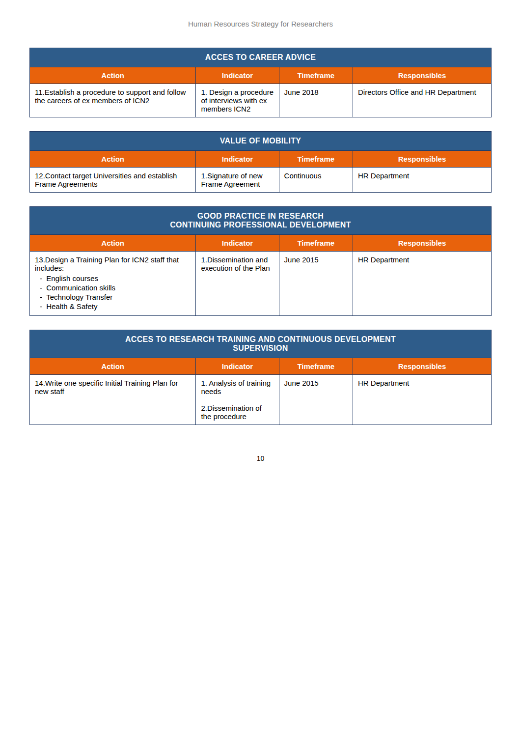Human Resources Strategy for Researchers
| ACCES TO CAREER ADVICE |
| --- |
| Action | Indicator | Timeframe | Responsibles |
| 11.Establish a procedure to support and follow the careers of ex members of ICN2 | 1. Design a procedure of interviews with ex members ICN2 | June 2018 | Directors Office and HR Department |
| VALUE OF MOBILITY |
| --- |
| Action | Indicator | Timeframe | Responsibles |
| 12.Contact target Universities and establish Frame Agreements | 1.Signature of new Frame Agreement | Continuous | HR Department |
| GOOD PRACTICE IN RESEARCH CONTINUING PROFESSIONAL DEVELOPMENT |
| --- |
| Action | Indicator | Timeframe | Responsibles |
| 13.Design a Training Plan for ICN2 staff that includes: English courses Communication skills Technology Transfer Health & Safety | 1.Dissemination and execution of the Plan | June 2015 | HR Department |
| ACCES TO RESEARCH TRAINING AND CONTINUOUS DEVELOPMENT SUPERVISION |
| --- |
| Action | Indicator | Timeframe | Responsibles |
| 14.Write one specific Initial Training Plan for new staff | 1. Analysis of training needs 2.Dissemination of the procedure | June 2015 | HR Department |
10